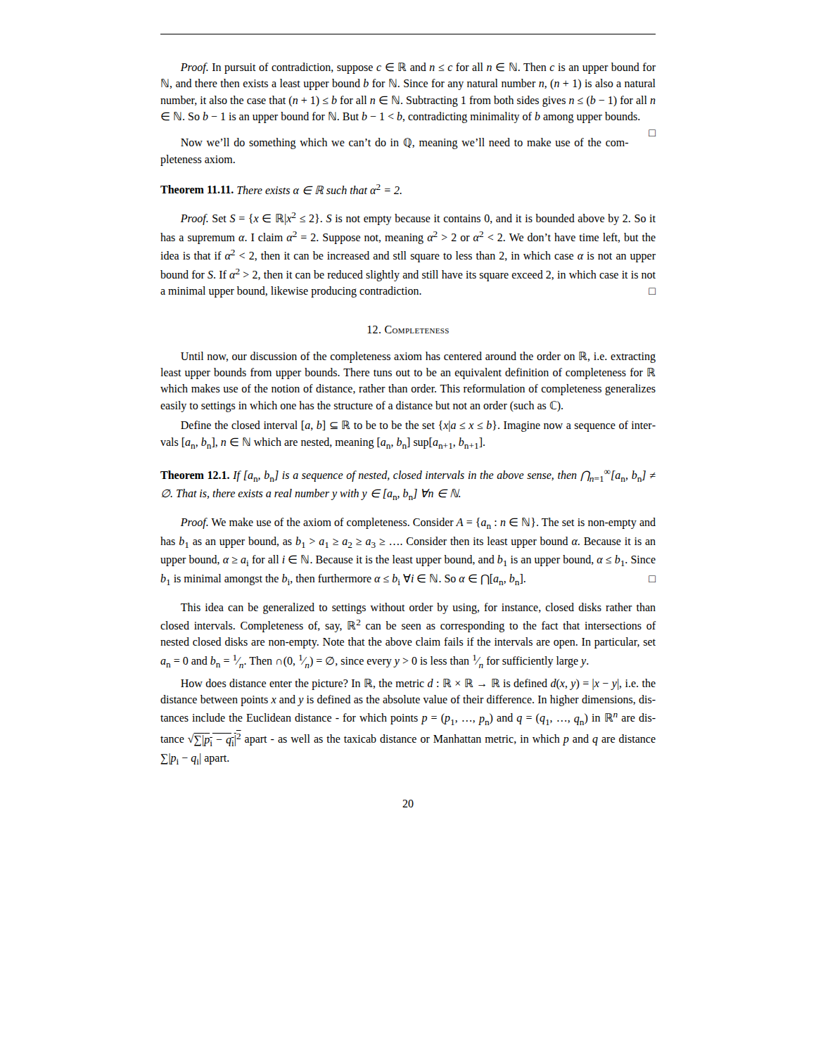Proof. In pursuit of contradiction, suppose c ∈ ℝ and n ≤ c for all n ∈ ℕ. Then c is an upper bound for ℕ, and there then exists a least upper bound b for ℕ. Since for any natural number n, (n + 1) is also a natural number, it also the case that (n + 1) ≤ b for all n ∈ ℕ. Subtracting 1 from both sides gives n ≤ (b − 1) for all n ∈ ℕ. So b − 1 is an upper bound for ℕ. But b − 1 < b, contradicting minimality of b among upper bounds.
Now we’ll do something which we can’t do in ℚ, meaning we’ll need to make use of the completeness axiom.
Theorem 11.11. There exists α ∈ ℝ such that α2 = 2.
Proof. Set S = {x ∈ ℝ|x2 ≤ 2}. S is not empty because it contains 0, and it is bounded above by 2. So it has a supremum α. I claim α2 = 2. Suppose not, meaning α2 > 2 or α2 < 2. We don’t have time left, but the idea is that if α2 < 2, then it can be increased and stll square to less than 2, in which case α is not an upper bound for S. If α2 > 2, then it can be reduced slightly and still have its square exceed 2, in which case it is not a minimal upper bound, likewise producing contradiction.
12. Completeness
Until now, our discussion of the completeness axiom has centered around the order on ℝ, i.e. extracting least upper bounds from upper bounds. There tuns out to be an equivalent definition of completeness for ℝ which makes use of the notion of distance, rather than order. This reformulation of completeness generalizes easily to settings in which one has the structure of a distance but not an order (such as ℂ).
Define the closed interval [a, b] ⊆ ℝ to be to be the set {x|a ≤ x ≤ b}. Imagine now a sequence of intervals [an, bn], n ∈ ℕ which are nested, meaning [an, bn] sup[an+1, bn+1].
Theorem 12.1. If [an, bn] is a sequence of nested, closed intervals in the above sense, then ⋂n=1∞[an, bn] ≠ ∅. That is, there exists a real number y with y ∈ [an, bn] ∀n ∈ ℕ.
Proof. We make use of the axiom of completeness. Consider A = {an : n ∈ ℕ}. The set is non-empty and has b1 as an upper bound, as b1 > a1 ≥ a2 ≥ a3 ≥ …. Consider then its least upper bound α. Because it is an upper bound, α ≥ ai for all i ∈ ℕ. Because it is the least upper bound, and b1 is an upper bound, α ≤ b1. Since b1 is minimal amongst the bi, then furthermore α ≤ bi ∀i ∈ ℕ. So α ∈ ⋂[an, bn].
This idea can be generalized to settings without order by using, for instance, closed disks rather than closed intervals. Completeness of, say, ℝ2 can be seen as corresponding to the fact that intersections of nested closed disks are non-empty. Note that the above claim fails if the intervals are open. In particular, set an = 0 and bn = 1⁄n. Then ∩(0, 1⁄n) = ∅, since every y > 0 is less than 1⁄n for sufficiently large y.
How does distance enter the picture? In ℝ, the metric d : ℝ × ℝ → ℝ is defined d(x, y) = |x − y|, i.e. the distance between points x and y is defined as the absolute value of their difference. In higher dimensions, distances include the Euclidean distance - for which points p = (p1, …, pn) and q = (q1, …, qn) in ℝn are distance √∑|pi − qi|2 apart - as well as the taxicab distance or Manhattan metric, in which p and q are distance ∑|pi − qi| apart.
20